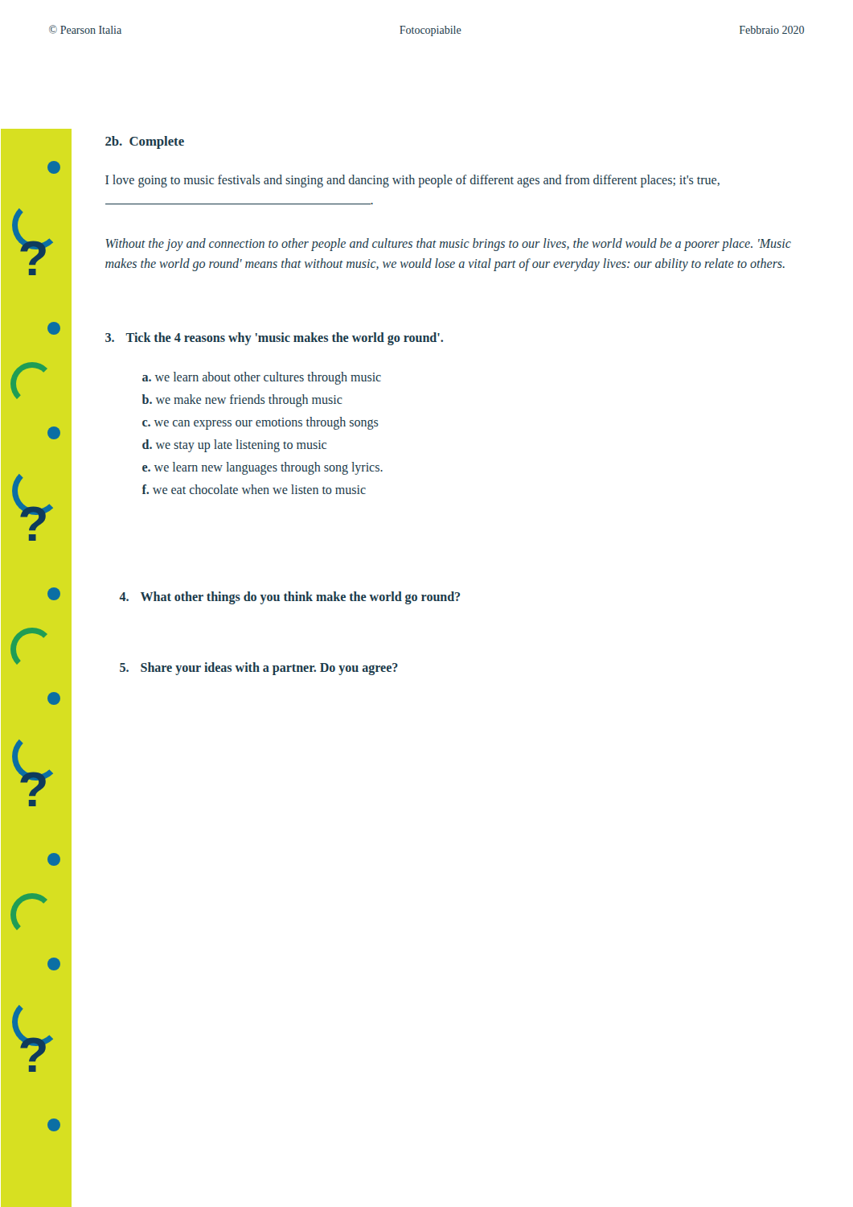? ? ? ?
© Pearson Italia
Fotocopiabile
Febbraio 2020
2b. Complete
I love going to music festivals and singing and dancing with people of different ages and from different places; it's true, .
Without the joy and connection to other people and cultures that music brings to our lives, the world would be a poorer place. 'Music makes the world go round' means that without music, we would lose a vital part of our everyday lives: our ability to relate to others.
3. Tick the 4 reasons why 'music makes the world go round'.
a. we learn about other cultures through music
b. we make new friends through music
c. we can express our emotions through songs
d. we stay up late listening to music
e. we learn new languages through song lyrics.
f. we eat chocolate when we listen to music
4. What other things do you think make the world go round?
5. Share your ideas with a partner. Do you agree?